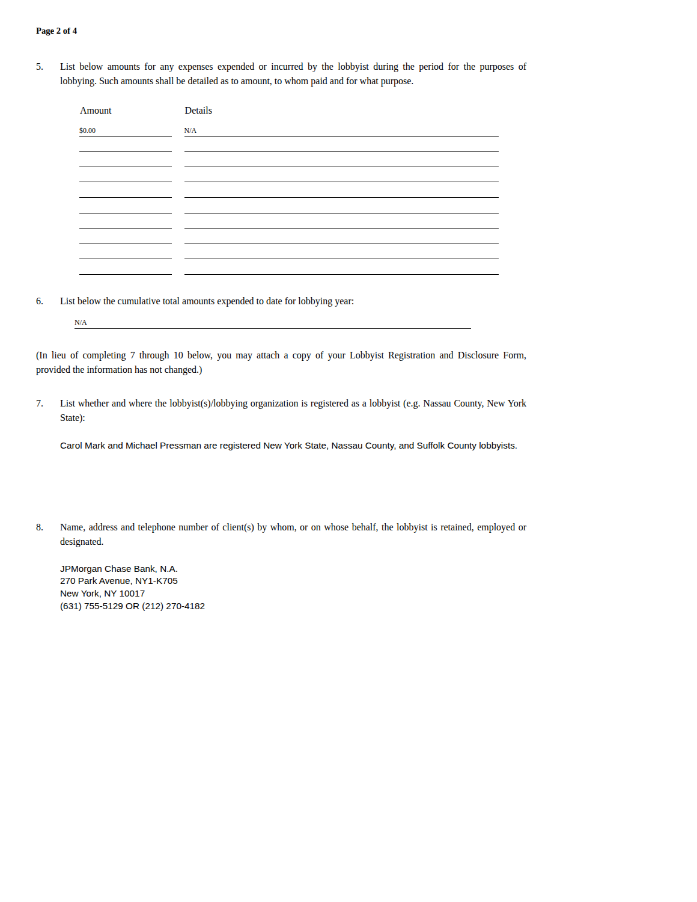Page 2 of 4
5.
List below amounts for any expenses expended or incurred by the lobbyist during the period for the purposes of lobbying. Such amounts shall be detailed as to amount, to whom paid and for what purpose.
| Amount | | Details |
| --- | --- | --- |
| $0.00 | | N/A |
6.
List below the cumulative total amounts expended to date for lobbying year:
N/A
(In lieu of completing 7 through 10 below, you may attach a copy of your Lobbyist Registration and Disclosure Form, provided the information has not changed.)
7.
List whether and where the lobbyist(s)/lobbying organization is registered as a lobbyist (e.g. Nassau County, New York State):
Carol Mark and Michael Pressman are registered New York State, Nassau County, and Suffolk County lobbyists.
8.
Name, address and telephone number of client(s) by whom, or on whose behalf, the lobbyist is retained, employed or designated.
JPMorgan Chase Bank, N.A.
270 Park Avenue, NY1-K705
New York, NY 10017
(631) 755-5129 OR (212) 270-4182